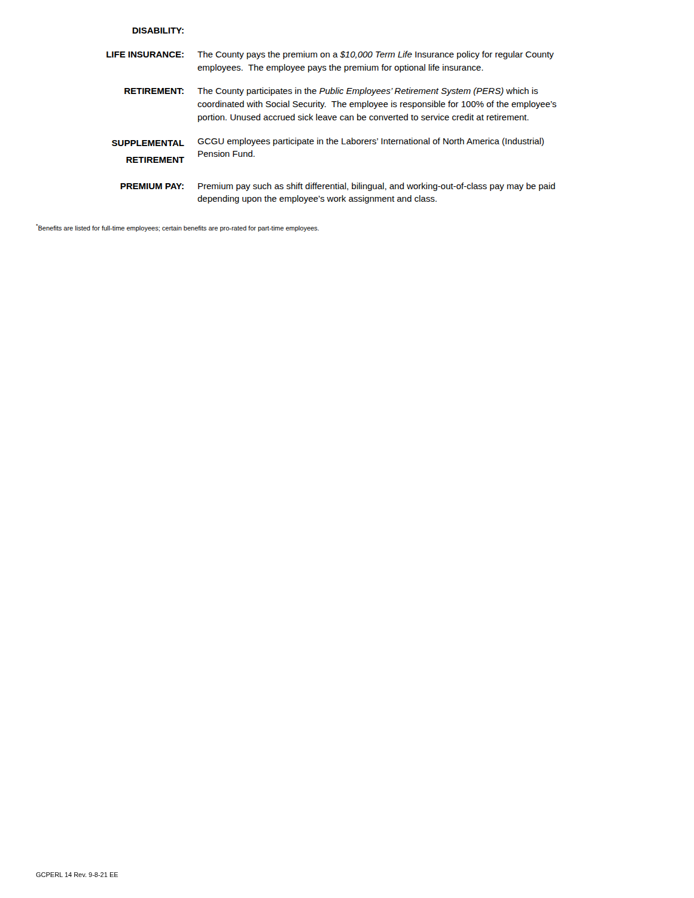| DISABILITY: | |
| LIFE INSURANCE: | The County pays the premium on a $10,000 Term Life Insurance policy for regular County employees. The employee pays the premium for optional life insurance. |
| RETIREMENT: | The County participates in the Public Employees’ Retirement System (PERS) which is coordinated with Social Security. The employee is responsible for 100% of the employee’s portion. Unused accrued sick leave can be converted to service credit at retirement. |
| SUPPLEMENTAL RETIREMENT | GCGU employees participate in the Laborers’ International of North America (Industrial) Pension Fund. |
| PREMIUM PAY: | Premium pay such as shift differential, bilingual, and working-out-of-class pay may be paid depending upon the employee’s work assignment and class. |
*Benefits are listed for full-time employees; certain benefits are pro-rated for part-time employees.
GCPERL 14 Rev. 9-8-21 EE